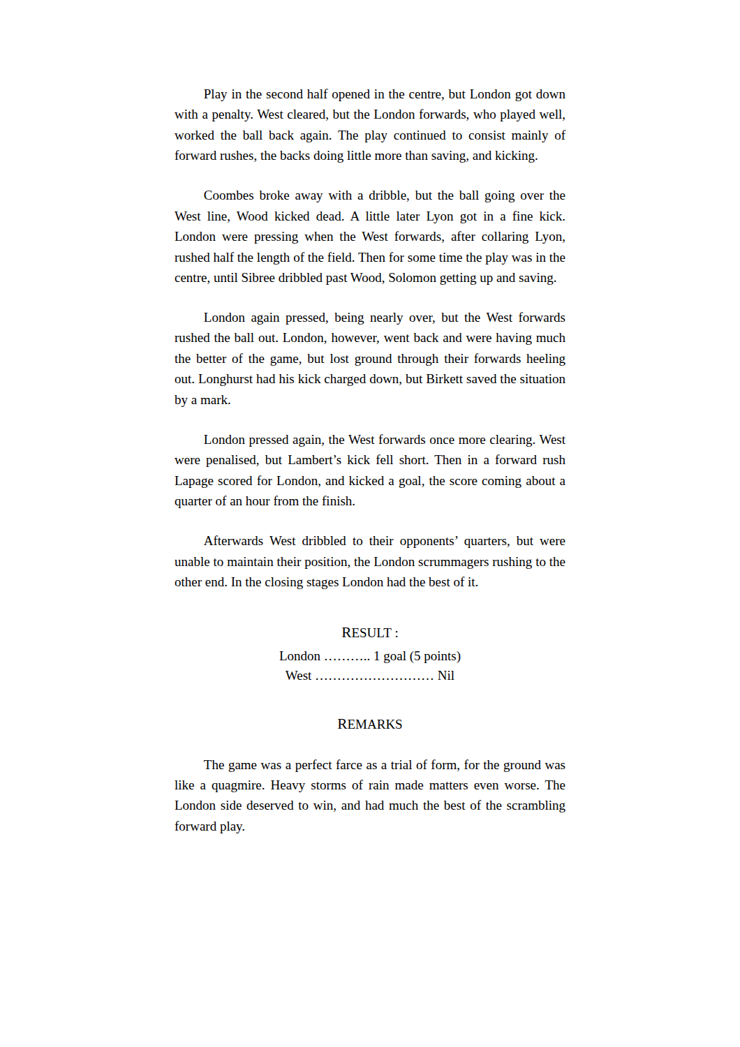Play in the second half opened in the centre, but London got down with a penalty. West cleared, but the London forwards, who played well, worked the ball back again. The play continued to consist mainly of forward rushes, the backs doing little more than saving, and kicking.
Coombes broke away with a dribble, but the ball going over the West line, Wood kicked dead. A little later Lyon got in a fine kick. London were pressing when the West forwards, after collaring Lyon, rushed half the length of the field. Then for some time the play was in the centre, until Sibree dribbled past Wood, Solomon getting up and saving.
London again pressed, being nearly over, but the West forwards rushed the ball out. London, however, went back and were having much the better of the game, but lost ground through their forwards heeling out. Longhurst had his kick charged down, but Birkett saved the situation by a mark.
London pressed again, the West forwards once more clearing. West were penalised, but Lambert’s kick fell short. Then in a forward rush Lapage scored for London, and kicked a goal, the score coming about a quarter of an hour from the finish.
Afterwards West dribbled to their opponents’ quarters, but were unable to maintain their position, the London scrummagers rushing to the other end. In the closing stages London had the best of it.
RESULT :
London ……….. 1 goal (5 points)
West ……………………… Nil
REMARKS
The game was a perfect farce as a trial of form, for the ground was like a quagmire. Heavy storms of rain made matters even worse. The London side deserved to win, and had much the best of the scrambling forward play.